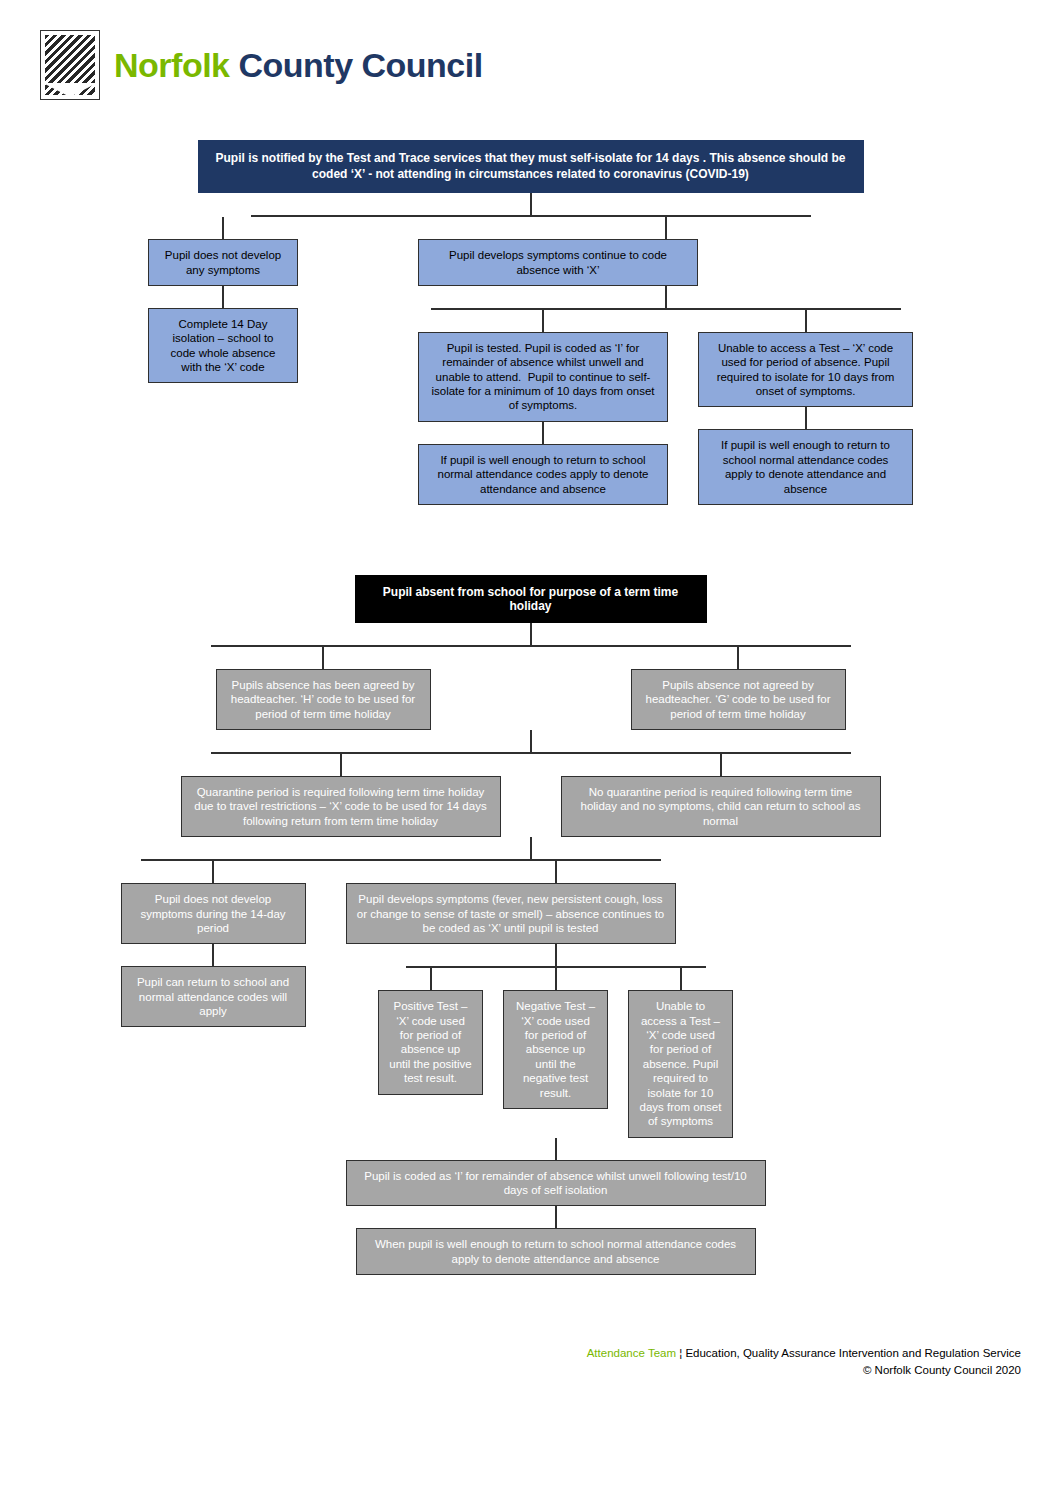Norfolk County Council
Pupil is notified by the Test and Trace services that they must self-isolate for 14 days . This absence should be coded ‘X’ - not attending in circumstances related to coronavirus (COVID-19)
Pupil does not develop any symptoms
Complete 14 Day isolation – school to code whole absence with the ‘X’ code
Pupil develops symptoms continue to code absence with ‘X’
Pupil is tested. Pupil is coded as ‘I’ for remainder of absence whilst unwell and unable to attend. Pupil to continue to self-isolate for a minimum of 10 days from onset of symptoms.
If pupil is well enough to return to school normal attendance codes apply to denote attendance and absence
Unable to access a Test – ‘X’ code used for period of absence. Pupil required to isolate for 10 days from onset of symptoms.
If pupil is well enough to return to school normal attendance codes apply to denote attendance and absence
Pupil absent from school for purpose of a term time holiday
Pupils absence has been agreed by headteacher. ‘H’ code to be used for period of term time holiday
Pupils absence not agreed by headteacher. ‘G’ code to be used for period of term time holiday
Quarantine period is required following term time holiday due to travel restrictions – ‘X’ code to be used for 14 days following return from term time holiday
No quarantine period is required following term time holiday and no symptoms, child can return to school as normal
Pupil does not develop symptoms during the 14-day period
Pupil can return to school and normal attendance codes will apply
Pupil develops symptoms (fever, new persistent cough, loss or change to sense of taste or smell) – absence continues to be coded as ‘X’ until pupil is tested
Positive Test – ‘X’ code used for period of absence up until the positive test result.
Negative Test – ‘X’ code used for period of absence up until the negative test result.
Unable to access a Test – ‘X’ code used for period of absence. Pupil required to isolate for 10 days from onset of symptoms
Pupil is coded as ‘I’ for remainder of absence whilst unwell following test/10 days of self isolation
When pupil is well enough to return to school normal attendance codes apply to denote attendance and absence
Attendance Team ¦ Education, Quality Assurance Intervention and Regulation Service
© Norfolk County Council 2020